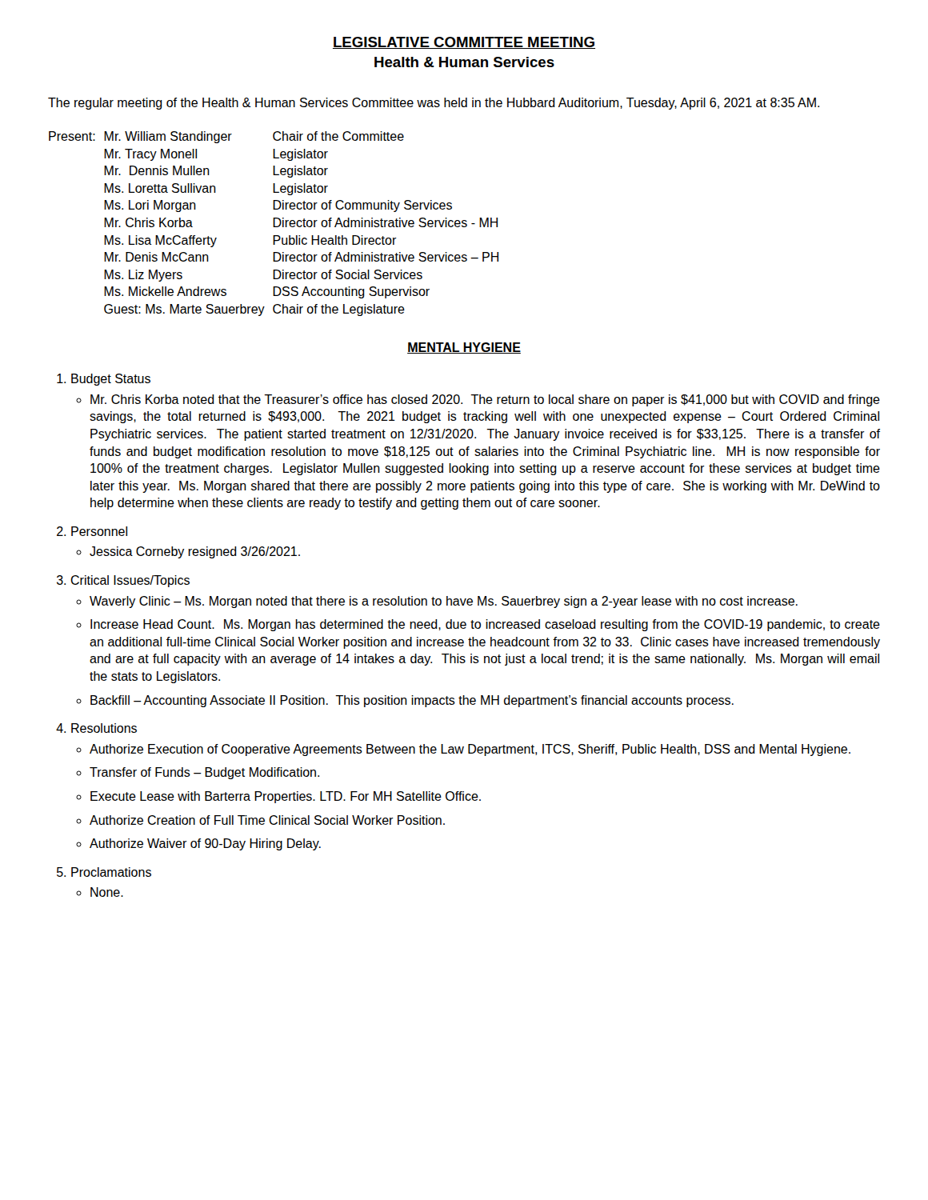LEGISLATIVE COMMITTEE MEETING
Health & Human Services
The regular meeting of the Health & Human Services Committee was held in the Hubbard Auditorium, Tuesday, April 6, 2021 at 8:35 AM.
| Present: | Mr. William Standinger | Chair of the Committee |
| | Mr. Tracy Monell | Legislator |
| | Mr. Dennis Mullen | Legislator |
| | Ms. Loretta Sullivan | Legislator |
| | Ms. Lori Morgan | Director of Community Services |
| | Mr. Chris Korba | Director of Administrative Services - MH |
| | Ms. Lisa McCafferty | Public Health Director |
| | Mr. Denis McCann | Director of Administrative Services – PH |
| | Ms. Liz Myers | Director of Social Services |
| | Ms. Mickelle Andrews | DSS Accounting Supervisor |
| | Guest: Ms. Marte Sauerbrey | Chair of the Legislature |
MENTAL HYGIENE
Budget Status
Mr. Chris Korba noted that the Treasurer’s office has closed 2020. The return to local share on paper is $41,000 but with COVID and fringe savings, the total returned is $493,000. The 2021 budget is tracking well with one unexpected expense – Court Ordered Criminal Psychiatric services. The patient started treatment on 12/31/2020. The January invoice received is for $33,125. There is a transfer of funds and budget modification resolution to move $18,125 out of salaries into the Criminal Psychiatric line. MH is now responsible for 100% of the treatment charges. Legislator Mullen suggested looking into setting up a reserve account for these services at budget time later this year. Ms. Morgan shared that there are possibly 2 more patients going into this type of care. She is working with Mr. DeWind to help determine when these clients are ready to testify and getting them out of care sooner.
Personnel
Jessica Corneby resigned 3/26/2021.
Critical Issues/Topics
Waverly Clinic – Ms. Morgan noted that there is a resolution to have Ms. Sauerbrey sign a 2-year lease with no cost increase.
Increase Head Count. Ms. Morgan has determined the need, due to increased caseload resulting from the COVID-19 pandemic, to create an additional full-time Clinical Social Worker position and increase the headcount from 32 to 33. Clinic cases have increased tremendously and are at full capacity with an average of 14 intakes a day. This is not just a local trend; it is the same nationally. Ms. Morgan will email the stats to Legislators.
Backfill – Accounting Associate II Position. This position impacts the MH department’s financial accounts process.
Resolutions
Authorize Execution of Cooperative Agreements Between the Law Department, ITCS, Sheriff, Public Health, DSS and Mental Hygiene.
Transfer of Funds – Budget Modification.
Execute Lease with Barterra Properties. LTD. For MH Satellite Office.
Authorize Creation of Full Time Clinical Social Worker Position.
Authorize Waiver of 90-Day Hiring Delay.
Proclamations
None.